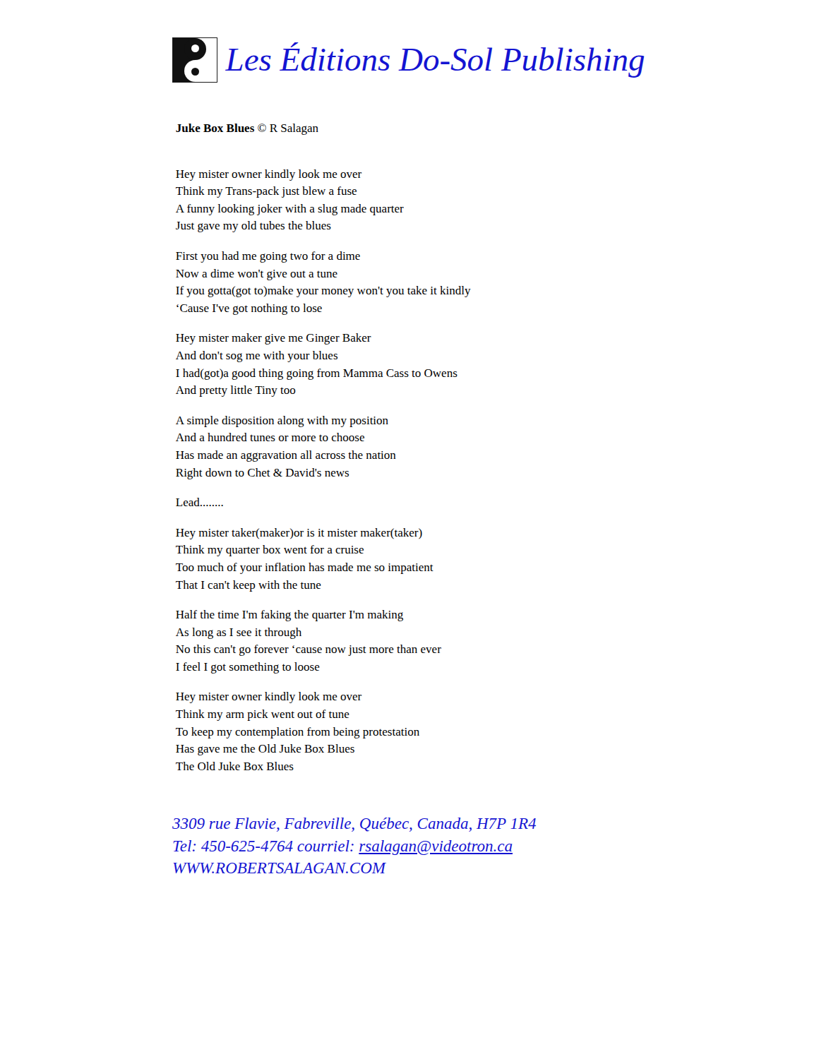Les Éditions Do-Sol Publishing
Juke Box Blues © R Salagan
Hey mister owner kindly look me over
Think my Trans-pack just blew a fuse
A funny looking joker with a slug made quarter
Just gave my old tubes the blues
First you had me going two for a dime
Now a dime won't give out a tune
If you gotta(got to)make your money won't you take it kindly
‘Cause I've got nothing to lose
Hey mister maker give me Ginger Baker
And don't sog me with your blues
I had(got)a good thing going from Mamma Cass to Owens
And pretty little Tiny too
A simple disposition along with my position
And a hundred tunes or more to choose
Has made an aggravation all across the nation
Right down to Chet & David's news
Lead........
Hey mister taker(maker)or is it mister maker(taker)
Think my quarter box went for a cruise
Too much of your inflation has made me so impatient
That I can't keep with the tune
Half the time I'm faking the quarter I'm making
As long as I see it through
No this can't go forever ‘cause now just more than ever
I feel I got something to loose
Hey mister owner kindly look me over
Think my arm pick went out of tune
To keep my contemplation from being protestation
Has gave me the Old Juke Box Blues
The Old Juke Box Blues
3309 rue Flavie, Fabreville, Québec, Canada, H7P 1R4
Tel: 450-625-4764 courriel: rsalagan@videotron.ca
www.robertsalagan.com